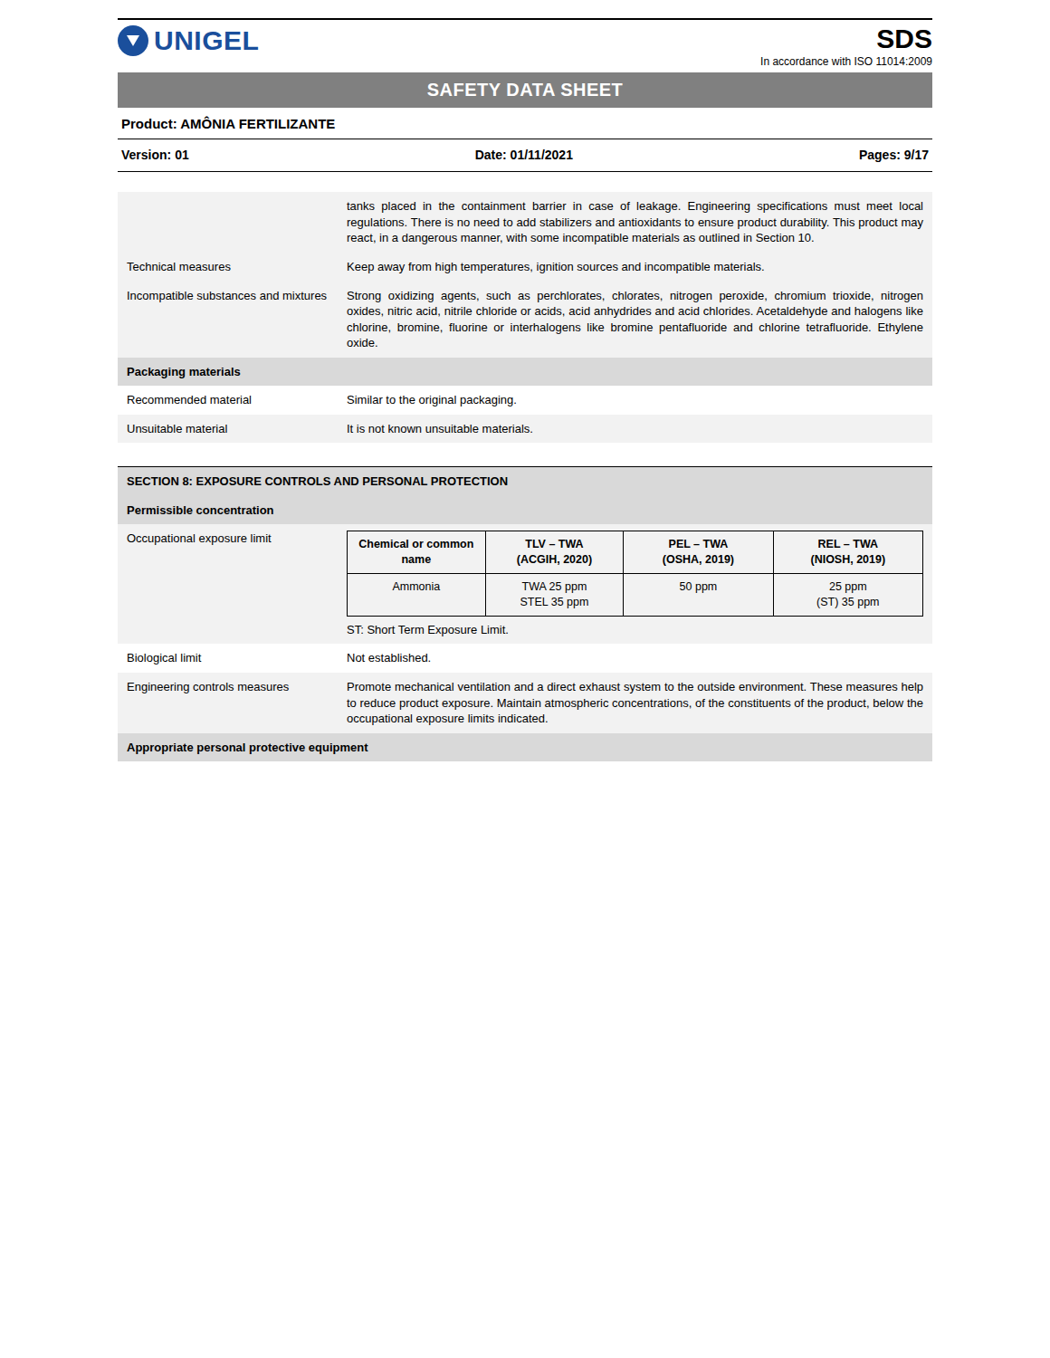UNIGEL
SDS
In accordance with ISO 11014:2009
SAFETY DATA SHEET
Product: AMÔNIA FERTILIZANTE
Version: 01 Date: 01/11/2021 Pages: 9/17
| | tanks placed in the containment barrier in case of leakage. Engineering specifications must meet local regulations. There is no need to add stabilizers and antioxidants to ensure product durability. This product may react, in a dangerous manner, with some incompatible materials as outlined in Section 10. |
| Technical measures | Keep away from high temperatures, ignition sources and incompatible materials. |
| Incompatible substances and mixtures | Strong oxidizing agents, such as perchlorates, chlorates, nitrogen peroxide, chromium trioxide, nitrogen oxides, nitric acid, nitrile chloride or acids, acid anhydrides and acid chlorides. Acetaldehyde and halogens like chlorine, bromine, fluorine or interhalogens like bromine pentafluoride and chlorine tetrafluoride. Ethylene oxide. |
| Packaging materials |
| Recommended material | Similar to the original packaging. |
| Unsuitable material | It is not known unsuitable materials. |
SECTION 8: EXPOSURE CONTROLS AND PERSONAL PROTECTION
| Permissible concentration |
| Occupational exposure limit | / Chemical or common name / TLV – TWA (ACGIH, 2020) / PEL – TWA (OSHA, 2019) / REL – TWA (NIOSH, 2019) / / --- / --- / --- / --- / / Ammonia / TWA 25 ppm STEL 35 ppm / 50 ppm / 25 ppm (ST) 35 ppm / ST: Short Term Exposure Limit. |
| Biological limit | Not established. |
| Engineering controls measures | Promote mechanical ventilation and a direct exhaust system to the outside environment. These measures help to reduce product exposure. Maintain atmospheric concentrations, of the constituents of the product, below the occupational exposure limits indicated. |
| Appropriate personal protective equipment |